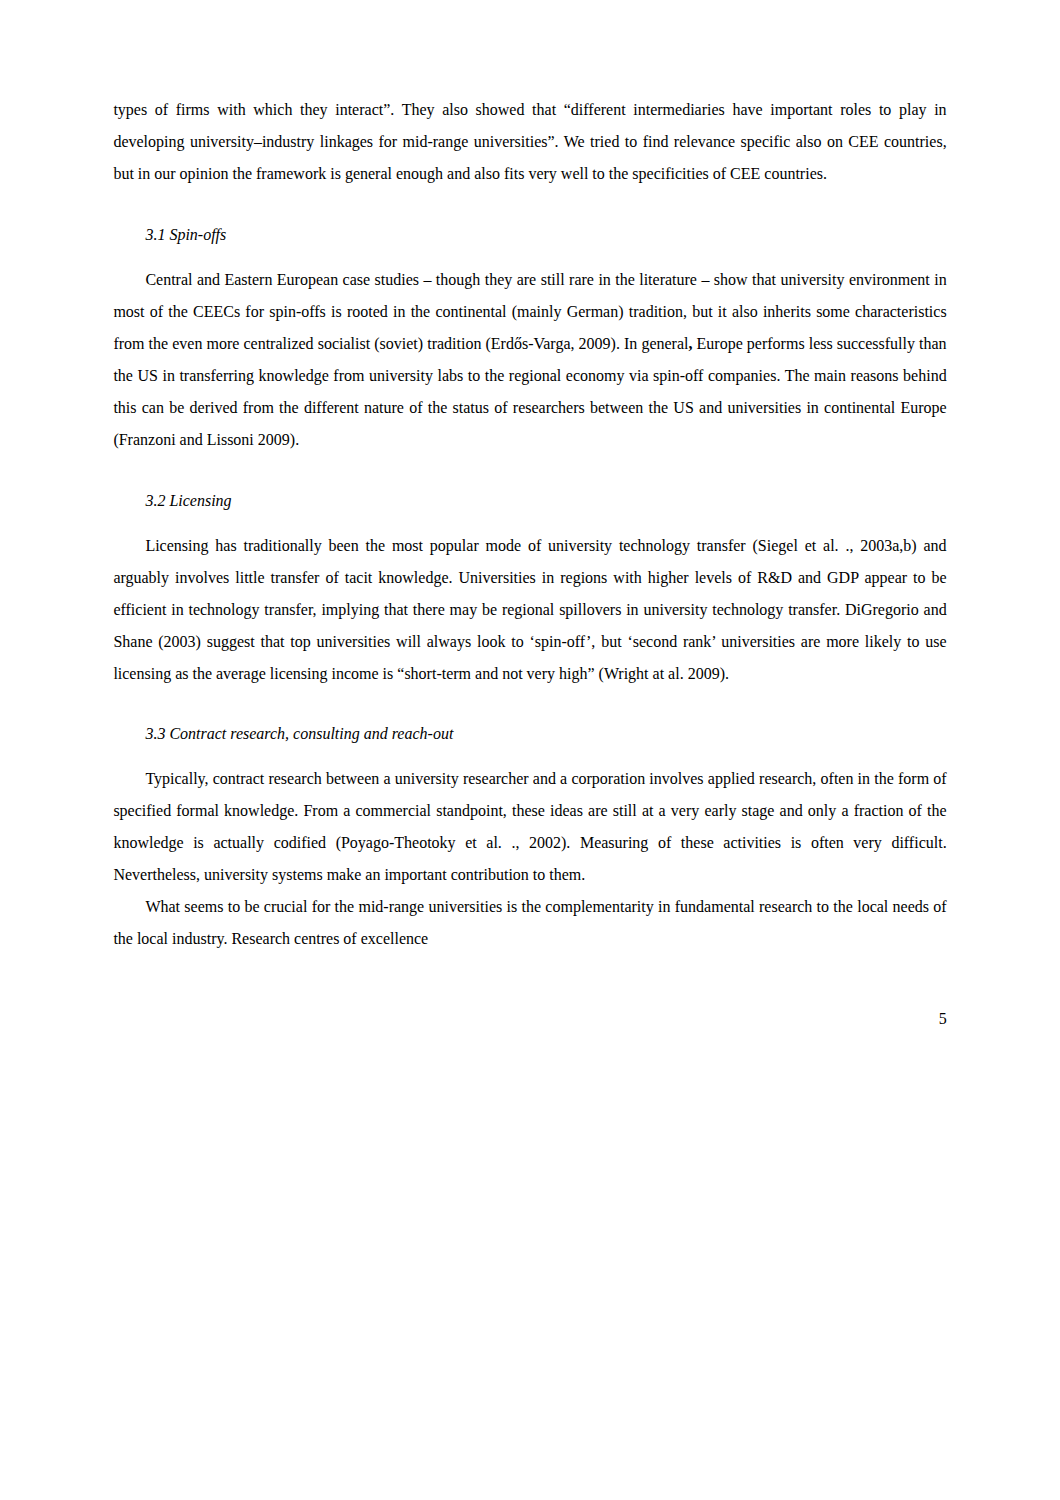types of firms with which they interact”. They also showed that “different intermediaries have important roles to play in developing university–industry linkages for mid-range universities”. We tried to find relevance specific also on CEE countries, but in our opinion the framework is general enough and also fits very well to the specificities of CEE countries.
3.1 Spin-offs
Central and Eastern European case studies – though they are still rare in the literature – show that university environment in most of the CEECs for spin-offs is rooted in the continental (mainly German) tradition, but it also inherits some characteristics from the even more centralized socialist (soviet) tradition (Erdős-Varga, 2009). In general, Europe performs less successfully than the US in transferring knowledge from university labs to the regional economy via spin-off companies. The main reasons behind this can be derived from the different nature of the status of researchers between the US and universities in continental Europe (Franzoni and Lissoni 2009).
3.2 Licensing
Licensing has traditionally been the most popular mode of university technology transfer (Siegel et al. ., 2003a,b) and arguably involves little transfer of tacit knowledge. Universities in regions with higher levels of R&D and GDP appear to be efficient in technology transfer, implying that there may be regional spillovers in university technology transfer. DiGregorio and Shane (2003) suggest that top universities will always look to ‘spin-off’, but ‘second rank’ universities are more likely to use licensing as the average licensing income is “short-term and not very high” (Wright at al. 2009).
3.3 Contract research, consulting and reach-out
Typically, contract research between a university researcher and a corporation involves applied research, often in the form of specified formal knowledge. From a commercial standpoint, these ideas are still at a very early stage and only a fraction of the knowledge is actually codified (Poyago-Theotoky et al. ., 2002). Measuring of these activities is often very difficult. Nevertheless, university systems make an important contribution to them.
What seems to be crucial for the mid-range universities is the complementarity in fundamental research to the local needs of the local industry. Research centres of excellence
5